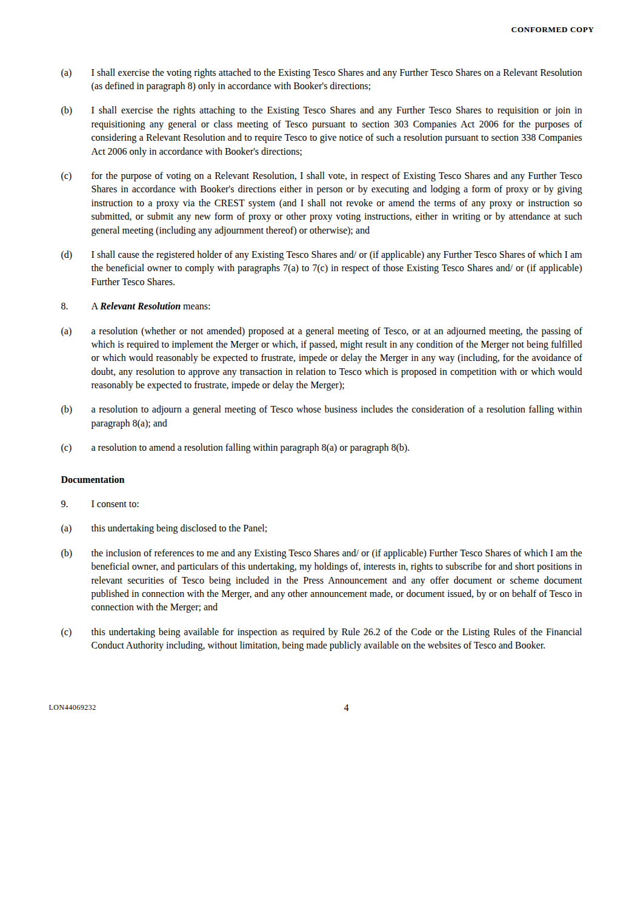CONFORMED COPY
(a)
I shall exercise the voting rights attached to the Existing Tesco Shares and any Further Tesco Shares on a Relevant Resolution (as defined in paragraph 8) only in accordance with Booker's directions;
(b)
I shall exercise the rights attaching to the Existing Tesco Shares and any Further Tesco Shares to requisition or join in requisitioning any general or class meeting of Tesco pursuant to section 303 Companies Act 2006 for the purposes of considering a Relevant Resolution and to require Tesco to give notice of such a resolution pursuant to section 338 Companies Act 2006 only in accordance with Booker's directions;
(c)
for the purpose of voting on a Relevant Resolution, I shall vote, in respect of Existing Tesco Shares and any Further Tesco Shares in accordance with Booker's directions either in person or by executing and lodging a form of proxy or by giving instruction to a proxy via the CREST system (and I shall not revoke or amend the terms of any proxy or instruction so submitted, or submit any new form of proxy or other proxy voting instructions, either in writing or by attendance at such general meeting (including any adjournment thereof) or otherwise); and
(d)
I shall cause the registered holder of any Existing Tesco Shares and/ or (if applicable) any Further Tesco Shares of which I am the beneficial owner to comply with paragraphs 7(a) to 7(c) in respect of those Existing Tesco Shares and/ or (if applicable) Further Tesco Shares.
8.
A Relevant Resolution means:
(a)
a resolution (whether or not amended) proposed at a general meeting of Tesco, or at an adjourned meeting, the passing of which is required to implement the Merger or which, if passed, might result in any condition of the Merger not being fulfilled or which would reasonably be expected to frustrate, impede or delay the Merger in any way (including, for the avoidance of doubt, any resolution to approve any transaction in relation to Tesco which is proposed in competition with or which would reasonably be expected to frustrate, impede or delay the Merger);
(b)
a resolution to adjourn a general meeting of Tesco whose business includes the consideration of a resolution falling within paragraph 8(a); and
(c)
a resolution to amend a resolution falling within paragraph 8(a) or paragraph 8(b).
Documentation
9.
I consent to:
(a)
this undertaking being disclosed to the Panel;
(b)
the inclusion of references to me and any Existing Tesco Shares and/ or (if applicable) Further Tesco Shares of which I am the beneficial owner, and particulars of this undertaking, my holdings of, interests in, rights to subscribe for and short positions in relevant securities of Tesco being included in the Press Announcement and any offer document or scheme document published in connection with the Merger, and any other announcement made, or document issued, by or on behalf of Tesco in connection with the Merger; and
(c)
this undertaking being available for inspection as required by Rule 26.2 of the Code or the Listing Rules of the Financial Conduct Authority including, without limitation, being made publicly available on the websites of Tesco and Booker.
LON44069232
4